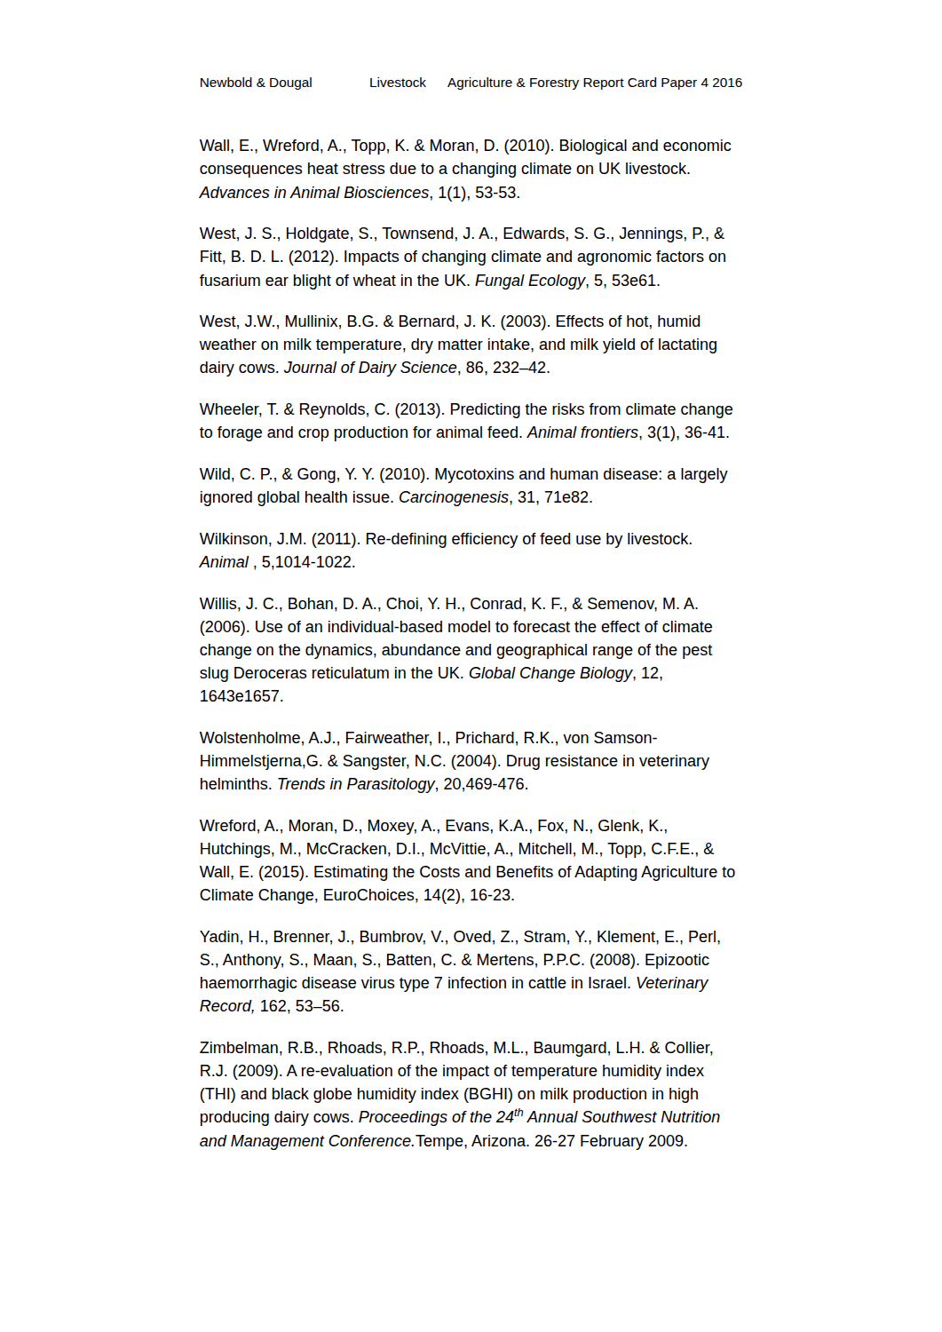Newbold & Dougal Livestock Agriculture & Forestry Report Card Paper 4 2016
Wall, E., Wreford, A., Topp, K. & Moran, D. (2010). Biological and economic consequences heat stress due to a changing climate on UK livestock. Advances in Animal Biosciences, 1(1), 53-53.
West, J. S., Holdgate, S., Townsend, J. A., Edwards, S. G., Jennings, P., & Fitt, B. D. L. (2012). Impacts of changing climate and agronomic factors on fusarium ear blight of wheat in the UK. Fungal Ecology, 5, 53e61.
West, J.W., Mullinix, B.G. & Bernard, J. K. (2003). Effects of hot, humid weather on milk temperature, dry matter intake, and milk yield of lactating dairy cows. Journal of Dairy Science, 86, 232–42.
Wheeler, T. & Reynolds, C. (2013). Predicting the risks from climate change to forage and crop production for animal feed. Animal frontiers, 3(1), 36-41.
Wild, C. P., & Gong, Y. Y. (2010). Mycotoxins and human disease: a largely ignored global health issue. Carcinogenesis, 31, 71e82.
Wilkinson, J.M. (2011). Re-defining efficiency of feed use by livestock. Animal , 5,1014-1022.
Willis, J. C., Bohan, D. A., Choi, Y. H., Conrad, K. F., & Semenov, M. A. (2006). Use of an individual-based model to forecast the effect of climate change on the dynamics, abundance and geographical range of the pest slug Deroceras reticulatum in the UK. Global Change Biology, 12, 1643e1657.
Wolstenholme, A.J., Fairweather, I., Prichard, R.K., von Samson-Himmelstjerna,G. & Sangster, N.C. (2004). Drug resistance in veterinary helminths. Trends in Parasitology, 20,469-476.
Wreford, A., Moran, D., Moxey, A., Evans, K.A., Fox, N., Glenk, K., Hutchings, M., McCracken, D.I., McVittie, A., Mitchell, M., Topp, C.F.E., & Wall, E. (2015). Estimating the Costs and Benefits of Adapting Agriculture to Climate Change, EuroChoices, 14(2), 16-23.
Yadin, H., Brenner, J., Bumbrov, V., Oved, Z., Stram, Y., Klement, E., Perl, S., Anthony, S., Maan, S., Batten, C. & Mertens, P.P.C. (2008). Epizootic haemorrhagic disease virus type 7 infection in cattle in Israel. Veterinary Record, 162, 53–56.
Zimbelman, R.B., Rhoads, R.P., Rhoads, M.L., Baumgard, L.H. & Collier, R.J. (2009). A re-evaluation of the impact of temperature humidity index (THI) and black globe humidity index (BGHI) on milk production in high producing dairy cows. Proceedings of the 24th Annual Southwest Nutrition and Management Conference.Tempe, Arizona. 26-27 February 2009.